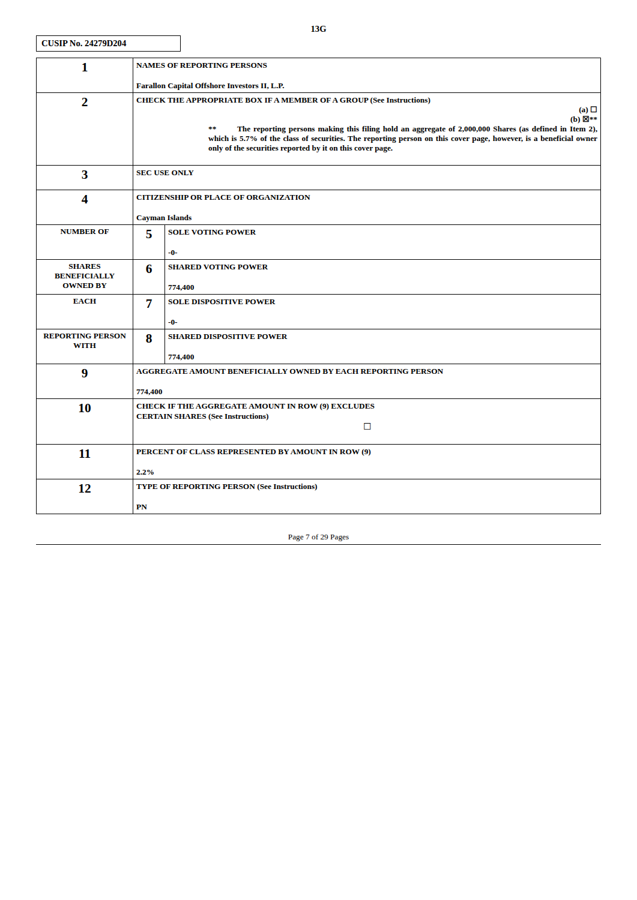13G
CUSIP No. 24279D204
| 1 | NAMES OF REPORTING PERSONS Farallon Capital Offshore Investors II, L.P. |
| 2 | CHECK THE APPROPRIATE BOX IF A MEMBER OF A GROUP (See Instructions) (a) ☐ (b) ☒** ** The reporting persons making this filing hold an aggregate of 2,000,000 Shares (as defined in Item 2), which is 5.7% of the class of securities. The reporting person on this cover page, however, is a beneficial owner only of the securities reported by it on this cover page. |
| 3 | SEC USE ONLY |
| 4 | CITIZENSHIP OR PLACE OF ORGANIZATION Cayman Islands |
| NUMBER OF | 5 | SOLE VOTING POWER -0- |
| SHARES BENEFICIALLY OWNED BY | 6 | SHARED VOTING POWER 774,400 |
| EACH | 7 | SOLE DISPOSITIVE POWER -0- |
| REPORTING PERSON WITH | 8 | SHARED DISPOSITIVE POWER 774,400 |
| 9 | AGGREGATE AMOUNT BENEFICIALLY OWNED BY EACH REPORTING PERSON 774,400 |
| 10 | CHECK IF THE AGGREGATE AMOUNT IN ROW (9) EXCLUDES CERTAIN SHARES (See Instructions) ☐ |
| 11 | PERCENT OF CLASS REPRESENTED BY AMOUNT IN ROW (9) 2.2% |
| 12 | TYPE OF REPORTING PERSON (See Instructions) PN |
Page 7 of 29 Pages